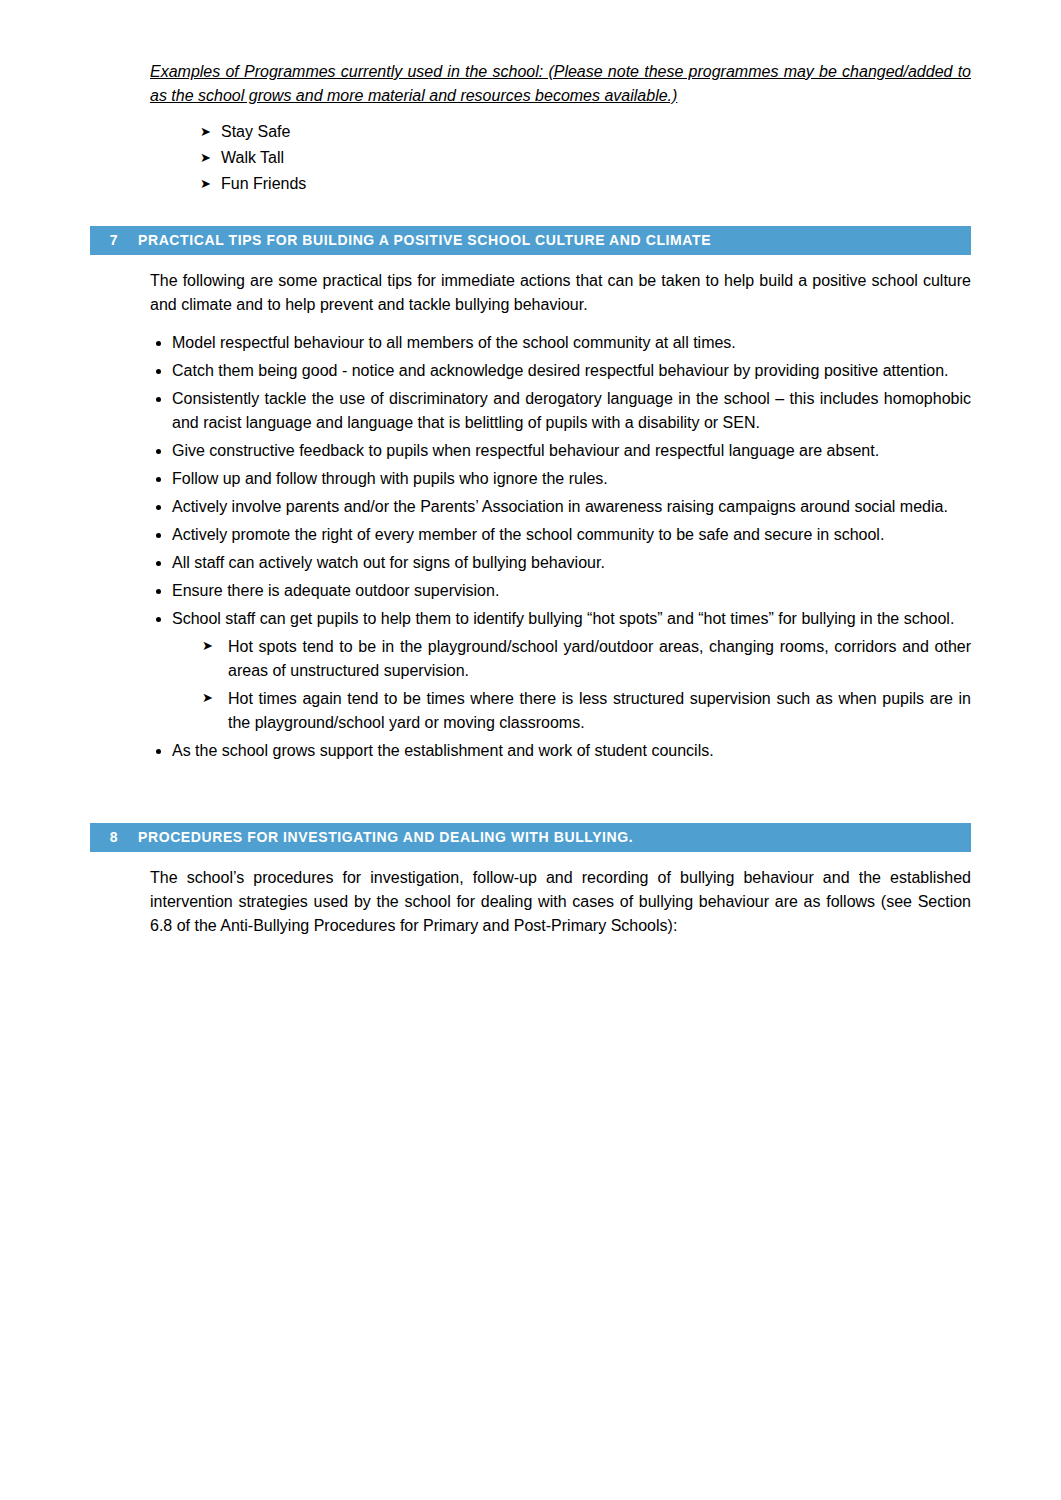Examples of Programmes currently used in the school: (Please note these programmes may be changed/added to as the school grows and more material and resources becomes available.)
Stay Safe
Walk Tall
Fun Friends
7 PRACTICAL TIPS FOR BUILDING A POSITIVE SCHOOL CULTURE AND CLIMATE
The following are some practical tips for immediate actions that can be taken to help build a positive school culture and climate and to help prevent and tackle bullying behaviour.
Model respectful behaviour to all members of the school community at all times.
Catch them being good - notice and acknowledge desired respectful behaviour by providing positive attention.
Consistently tackle the use of discriminatory and derogatory language in the school – this includes homophobic and racist language and language that is belittling of pupils with a disability or SEN.
Give constructive feedback to pupils when respectful behaviour and respectful language are absent.
Follow up and follow through with pupils who ignore the rules.
Actively involve parents and/or the Parents’ Association in awareness raising campaigns around social media.
Actively promote the right of every member of the school community to be safe and secure in school.
All staff can actively watch out for signs of bullying behaviour.
Ensure there is adequate outdoor supervision.
School staff can get pupils to help them to identify bullying “hot spots” and “hot times” for bullying in the school.
Hot spots tend to be in the playground/school yard/outdoor areas, changing rooms, corridors and other areas of unstructured supervision.
Hot times again tend to be times where there is less structured supervision such as when pupils are in the playground/school yard or moving classrooms.
As the school grows support the establishment and work of student councils.
8 PROCEDURES FOR INVESTIGATING AND DEALING WITH BULLYING.
The school’s procedures for investigation, follow-up and recording of bullying behaviour and the established intervention strategies used by the school for dealing with cases of bullying behaviour are as follows (see Section 6.8 of the Anti-Bullying Procedures for Primary and Post-Primary Schools):